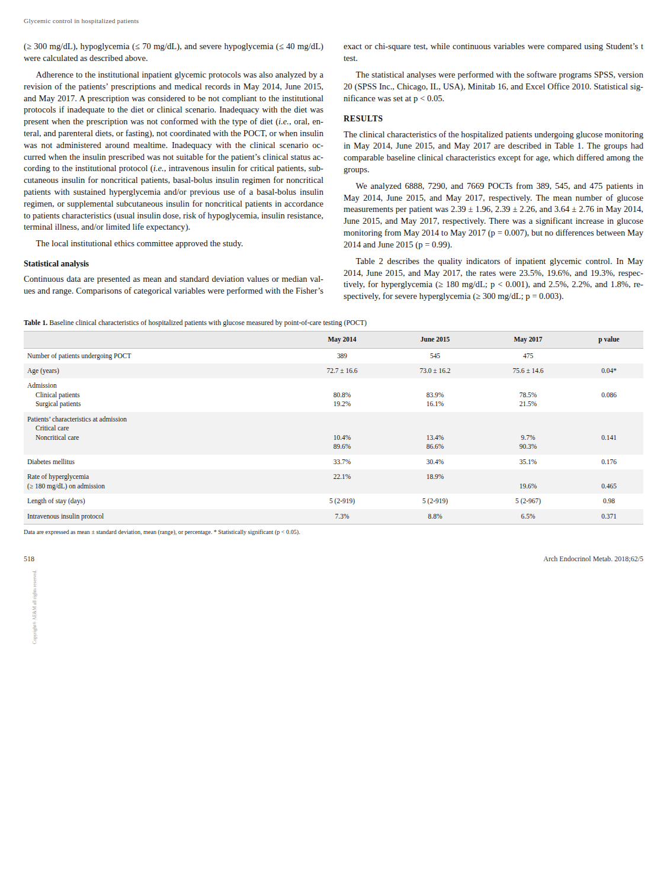Glycemic control in hospitalized patients
(≥ 300 mg/dL), hypoglycemia (≤ 70 mg/dL), and severe hypoglycemia (≤ 40 mg/dL) were calculated as described above.
Adherence to the institutional inpatient glycemic protocols was also analyzed by a revision of the patients’ prescriptions and medical records in May 2014, June 2015, and May 2017. A prescription was considered to be not compliant to the institutional protocols if inadequate to the diet or clinical scenario. Inadequacy with the diet was present when the prescription was not conformed with the type of diet (i.e., oral, enteral, and parenteral diets, or fasting), not coordinated with the POCT, or when insulin was not administered around mealtime. Inadequacy with the clinical scenario occurred when the insulin prescribed was not suitable for the patient’s clinical status according to the institutional protocol (i.e., intravenous insulin for critical patients, subcutaneous insulin for noncritical patients, basal-bolus insulin regimen for noncritical patients with sustained hyperglycemia and/or previous use of a basal-bolus insulin regimen, or supplemental subcutaneous insulin for noncritical patients in accordance to patients characteristics (usual insulin dose, risk of hypoglycemia, insulin resistance, terminal illness, and/or limited life expectancy).
The local institutional ethics committee approved the study.
Statistical analysis
Continuous data are presented as mean and standard deviation values or median values and range. Comparisons of categorical variables were performed with the Fisher’s exact or chi-square test, while continuous variables were compared using Student’s t test.
The statistical analyses were performed with the software programs SPSS, version 20 (SPSS Inc., Chicago, IL, USA), Minitab 16, and Excel Office 2010. Statistical significance was set at p < 0.05.
Results
The clinical characteristics of the hospitalized patients undergoing glucose monitoring in May 2014, June 2015, and May 2017 are described in Table 1. The groups had comparable baseline clinical characteristics except for age, which differed among the groups.
We analyzed 6888, 7290, and 7669 POCTs from 389, 545, and 475 patients in May 2014, June 2015, and May 2017, respectively. The mean number of glucose measurements per patient was 2.39 ± 1.96, 2.39 ± 2.26, and 3.64 ± 2.76 in May 2014, June 2015, and May 2017, respectively. There was a significant increase in glucose monitoring from May 2014 to May 2017 (p = 0.007), but no differences between May 2014 and June 2015 (p = 0.99).
Table 2 describes the quality indicators of inpatient glycemic control. In May 2014, June 2015, and May 2017, the rates were 23.5%, 19.6%, and 19.3%, respectively, for hyperglycemia (≥ 180 mg/dL; p < 0.001), and 2.5%, 2.2%, and 1.8%, respectively, for severe hyperglycemia (≥ 300 mg/dL; p = 0.003).
Table 1. Baseline clinical characteristics of hospitalized patients with glucose measured by point-of-care testing (POCT)
| | May 2014 | June 2015 | May 2017 | p value |
| --- | --- | --- | --- | --- |
| Number of patients undergoing POCT | 389 | 545 | 475 | |
| Age (years) | 72.7 ± 16.6 | 73.0 ± 16.2 | 75.6 ± 14.6 | 0.04* |
| Admission Clinical patients Surgical patients | 80.8% 19.2% | 83.9% 16.1% | 78.5% 21.5% | 0.086 |
| Patients’ characteristics at admission Critical care Noncritical care | 10.4% 89.6% | 13.4% 86.6% | 9.7% 90.3% | 0.141 |
| Diabetes mellitus | 33.7% | 30.4% | 35.1% | 0.176 |
| Rate of hyperglycemia (≥ 180 mg/dL) on admission | 22.1% | 18.9% | 19.6% | 0.465 |
| Length of stay (days) | 5 (2-919) | 5 (2-919) | 5 (2-967) | 0.98 |
| Intravenous insulin protocol | 7.3% | 8.8% | 6.5% | 0.371 |
Data are expressed as mean ± standard deviation, mean (range), or percentage. * Statistically significant (p < 0.05).
518
Arch Endocrinol Metab. 2018;62/5
Copyright® AE&M all rights reserved.